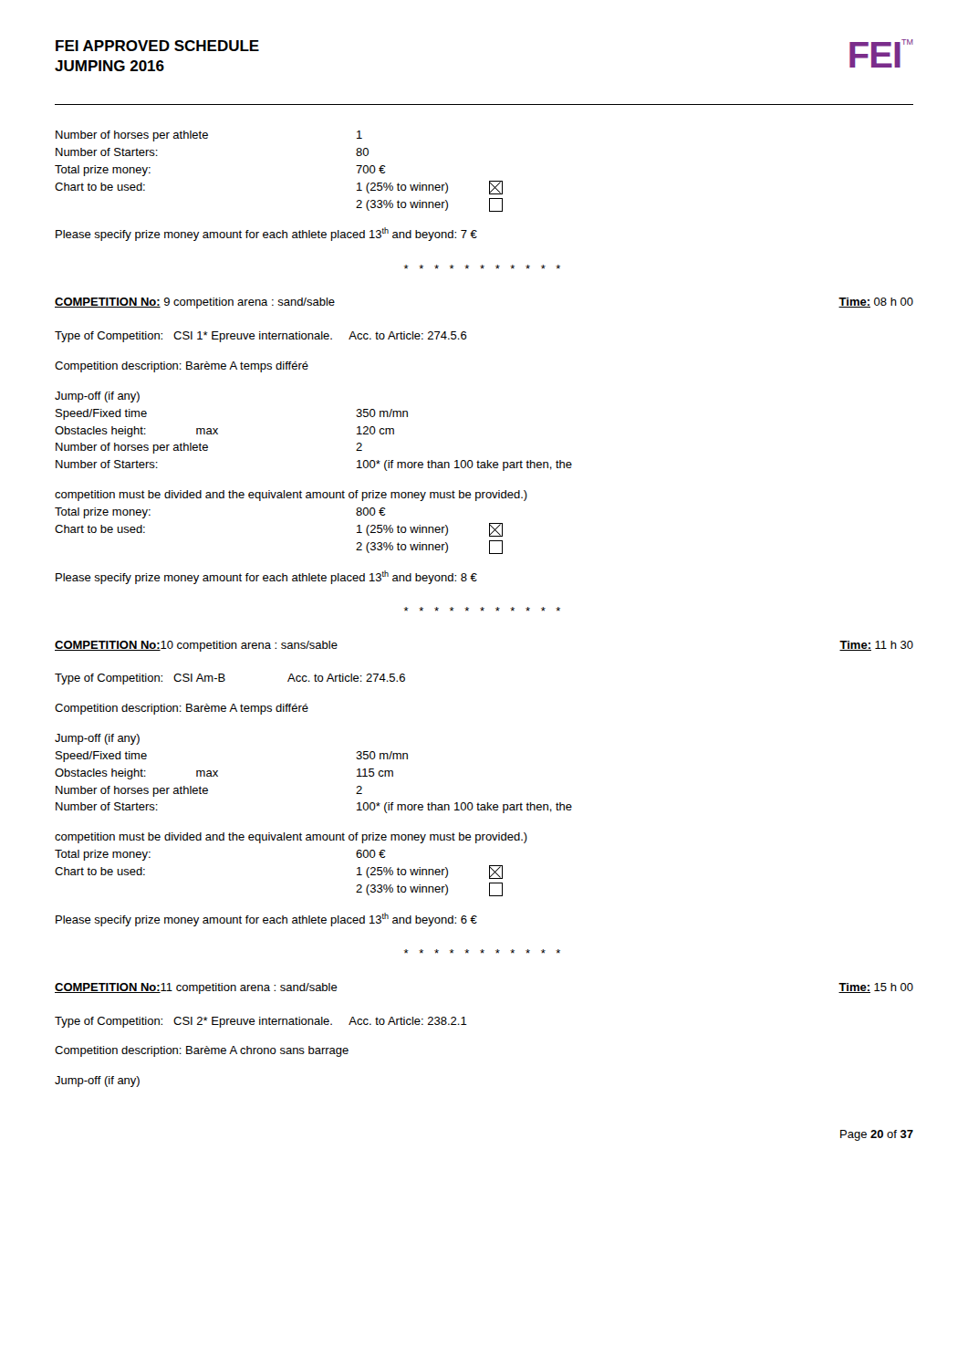FEI APPROVED SCHEDULE
JUMPING 2016
FEI TM
Number of horses per athlete
1
Number of Starters:
80
Total prize money:
700 €
Chart to be used:
1 (25% to winner)
2 (33% to winner)
Please specify prize money amount for each athlete placed 13th and beyond: 7 €
* * * * * * * * * * *
COMPETITION No: 9 competition arena : sand/sable
Time: 08 h 00
Type of Competition: CSI 1* Epreuve internationale. Acc. to Article: 274.5.6
Competition description: Barème A temps différé
Jump-off (if any)
Speed/Fixed time
350 m/mn
Obstacles height: max
120 cm
Number of horses per athlete
2
Number of Starters:
100* (if more than 100 take part then, the
competition must be divided and the equivalent amount of prize money must be provided.)
Total prize money:
800 €
Chart to be used:
1 (25% to winner)
2 (33% to winner)
Please specify prize money amount for each athlete placed 13th and beyond: 8 €
* * * * * * * * * * *
COMPETITION No: 10 competition arena : sans/sable
Time: 11 h 30
Type of Competition: CSI Am-B Acc. to Article: 274.5.6
Competition description: Barème A temps différé
Jump-off (if any)
Speed/Fixed time
350 m/mn
Obstacles height: max
115 cm
Number of horses per athlete
2
Number of Starters:
100* (if more than 100 take part then, the
competition must be divided and the equivalent amount of prize money must be provided.)
Total prize money:
600 €
Chart to be used:
1 (25% to winner)
2 (33% to winner)
Please specify prize money amount for each athlete placed 13th and beyond: 6 €
* * * * * * * * * * *
COMPETITION No: 11 competition arena : sand/sable
Time: 15 h 00
Type of Competition: CSI 2* Epreuve internationale. Acc. to Article: 238.2.1
Competition description: Barème A chrono sans barrage
Jump-off (if any)
Page 20 of 37